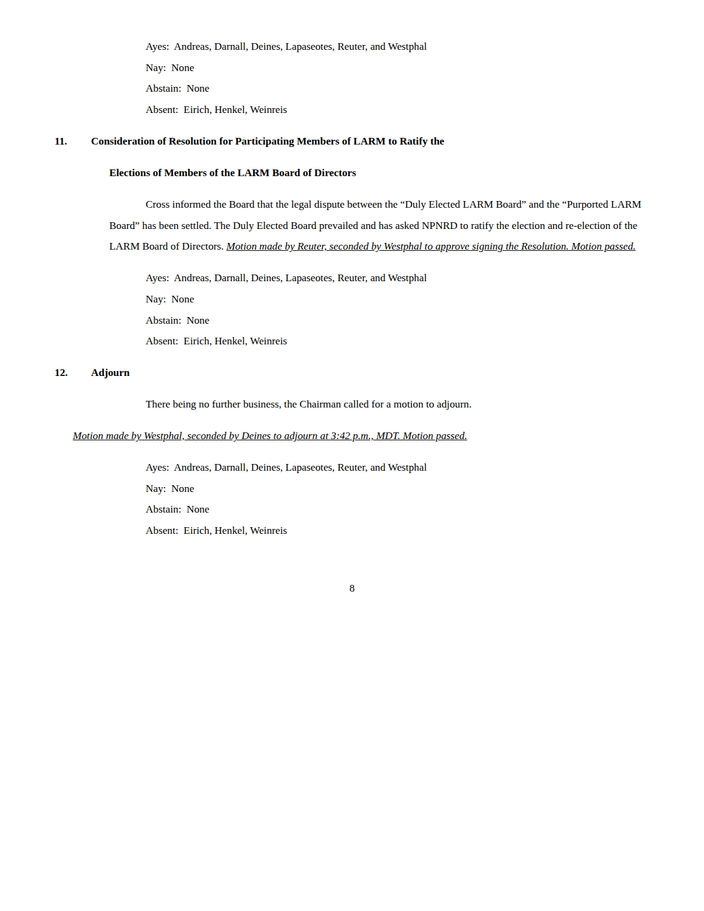Ayes: Andreas, Darnall, Deines, Lapaseotes, Reuter, and Westphal
Nay: None
Abstain: None
Absent: Eirich, Henkel, Weinreis
11. Consideration of Resolution for Participating Members of LARM to Ratify the
Elections of Members of the LARM Board of Directors
Cross informed the Board that the legal dispute between the “Duly Elected LARM Board” and the “Purported LARM Board” has been settled. The Duly Elected Board prevailed and has asked NPNRD to ratify the election and re-election of the LARM Board of Directors. Motion made by Reuter, seconded by Westphal to approve signing the Resolution. Motion passed.
Ayes: Andreas, Darnall, Deines, Lapaseotes, Reuter, and Westphal
Nay: None
Abstain: None
Absent: Eirich, Henkel, Weinreis
12. Adjourn
There being no further business, the Chairman called for a motion to adjourn.
Motion made by Westphal, seconded by Deines to adjourn at 3:42 p.m., MDT. Motion passed.
Ayes: Andreas, Darnall, Deines, Lapaseotes, Reuter, and Westphal
Nay: None
Abstain: None
Absent: Eirich, Henkel, Weinreis
8